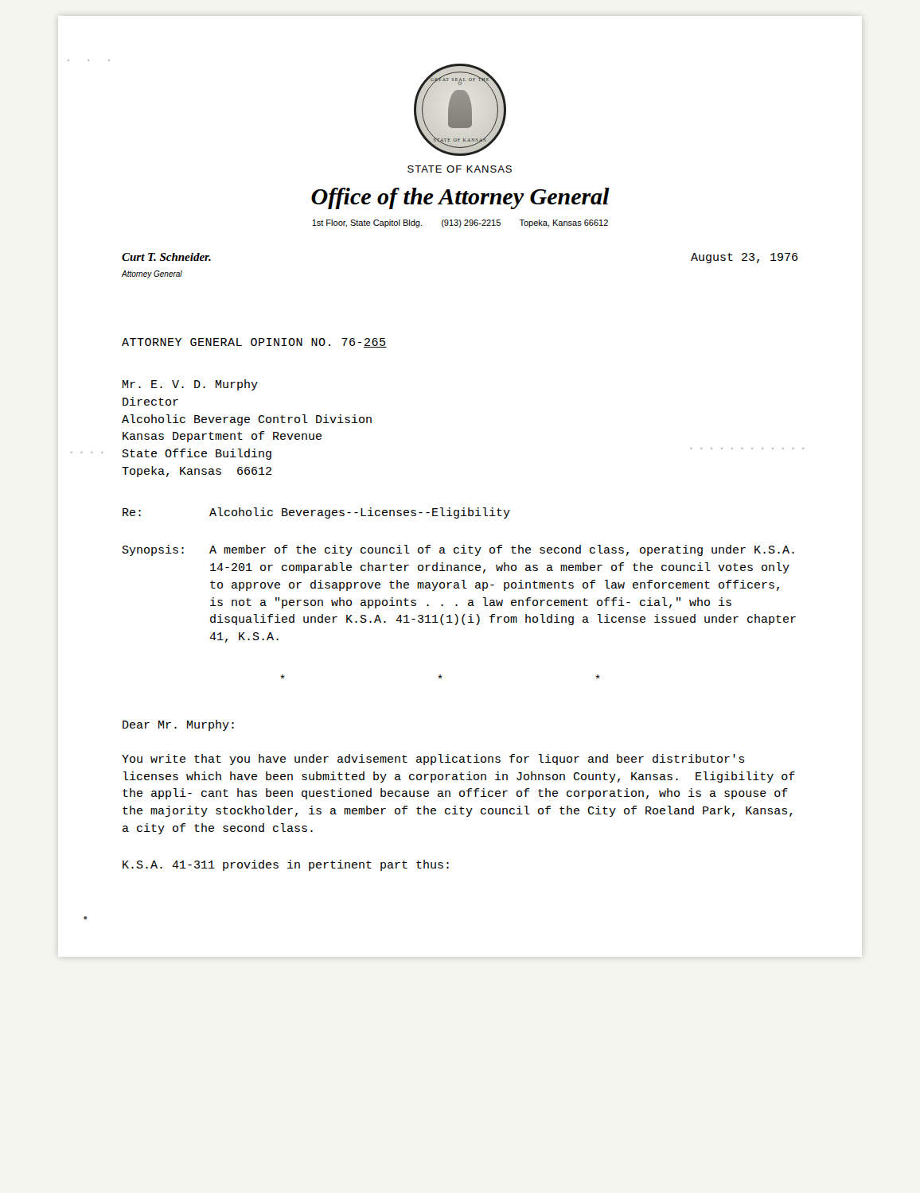• • •
☼
GREAT SEAL OF THE
STATE OF KANSAS
STATE OF KANSAS
Office of the Attorney General
1st Floor, State Capitol Bldg. (913) 296-2215 Topeka, Kansas 66612
Curt T. Schneider.
Attorney General
August 23, 1976
• • • •
• • • • • • • • • • • •
ATTORNEY GENERAL OPINION NO. 76-265
Mr. E. V. D. Murphy
Director
Alcoholic Beverage Control Division
Kansas Department of Revenue
State Office Building
Topeka, Kansas 66612
Re:
Alcoholic Beverages--Licenses--Eligibility
Synopsis:
A member of the city council of a city of the second class, operating under K.S.A. 14-201 or comparable charter ordinance, who as a member of the council votes only to approve or disapprove the mayoral ap- pointments of law enforcement officers, is not a "person who appoints . . . a law enforcement offi- cial," who is disqualified under K.S.A. 41-311(1)(i) from holding a license issued under chapter 41, K.S.A.
* * *
Dear Mr. Murphy:
You write that you have under advisement applications for liquor and beer distributor's licenses which have been submitted by a corporation in Johnson County, Kansas. Eligibility of the appli- cant has been questioned because an officer of the corporation, who is a spouse of the majority stockholder, is a member of the city council of the City of Roeland Park, Kansas, a city of the second class.
K.S.A. 41-311 provides in pertinent part thus:
•